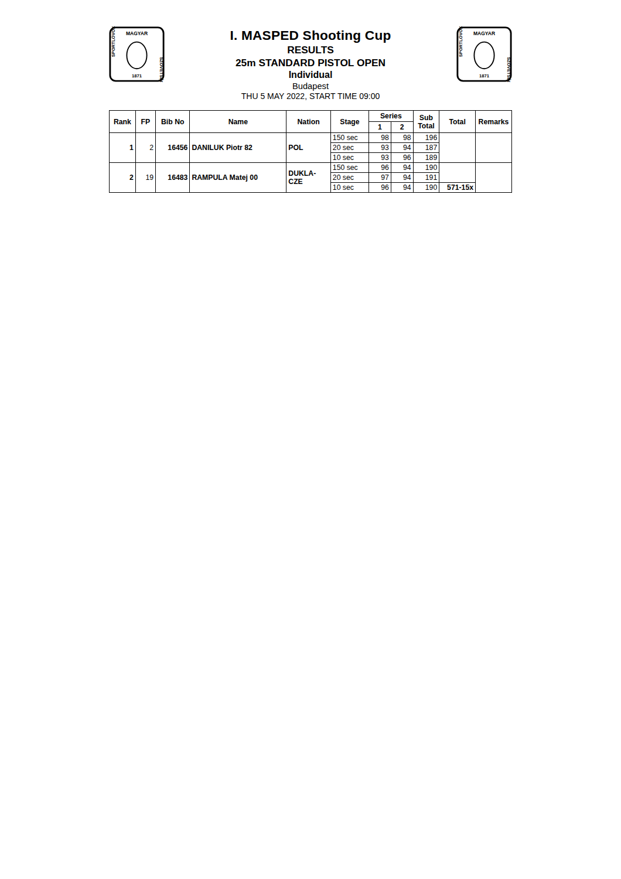I. MASPED Shooting Cup
RESULTS
25m STANDARD PISTOL OPEN
Individual
Budapest
THU 5 MAY 2022, START TIME 09:00
| Rank | FP | Bib No | Name | Nation | Stage | Series | Sub Total | Total | Remarks |
| --- | --- | --- | --- | --- | --- | --- | --- | --- | --- |
| 1 | 2 |
| 1 | 2 | 16456 | DANILUK Piotr 82 | POL | 150 sec | 98 | 98 | 196 | | |
| 20 sec | 93 | 94 | 187 |
| 10 sec | 93 | 96 | 189 |
Because the original layout places the Total value on the last line of each athlete block, we render the full table again in a single structured pass.
| 2 | 19 | 16483 | RAMPULA Matej 00 | DUKLA- CZE | 150 sec | 96 | 94 | 190 | | |
| 20 sec | 97 | 94 | 191 |
| 10 sec | 96 | 94 | 190 | 571-15x |